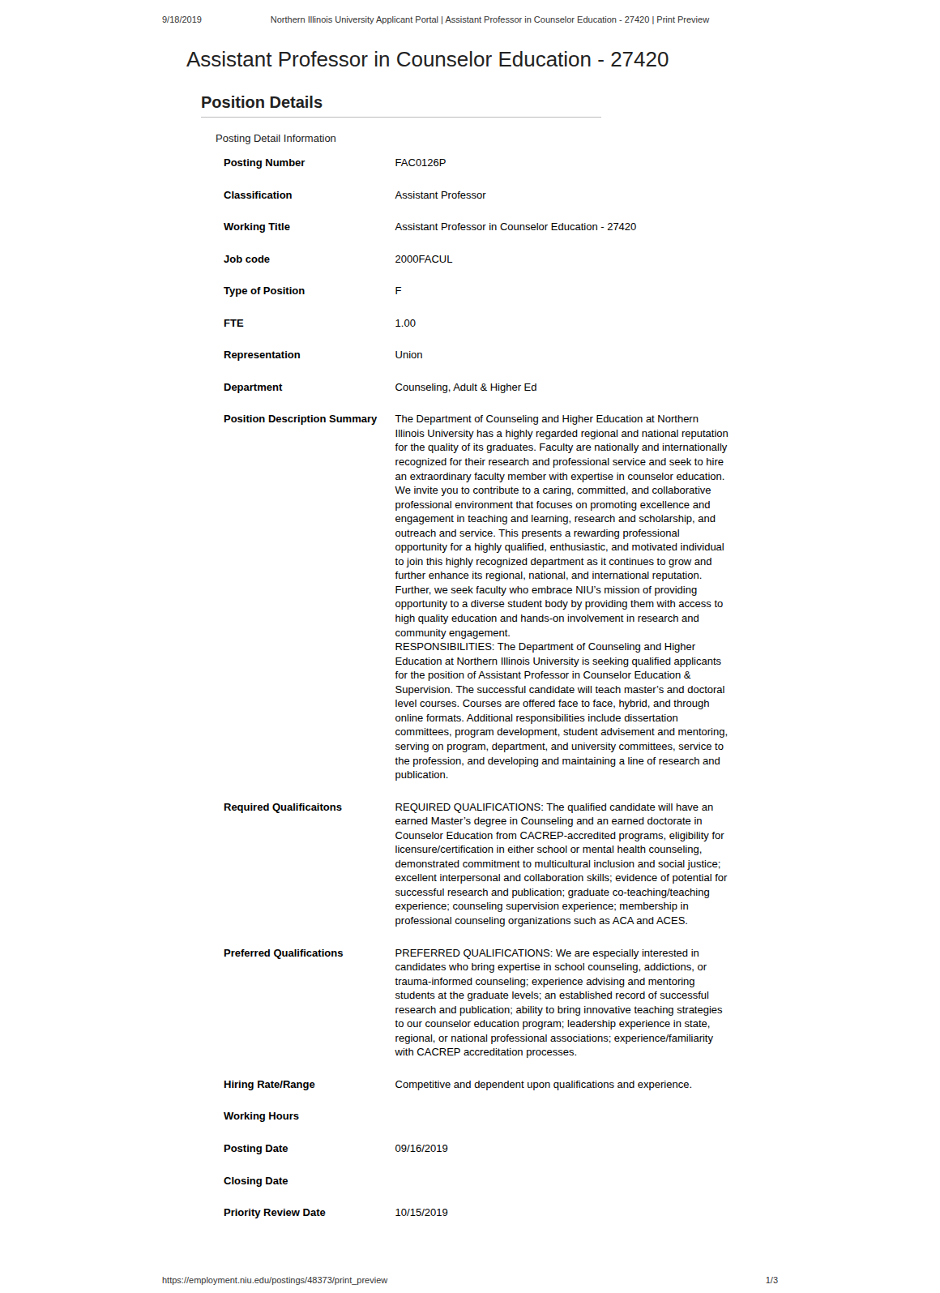9/18/2019
Northern Illinois University Applicant Portal | Assistant Professor in Counselor Education - 27420 | Print Preview
Assistant Professor in Counselor Education - 27420
Position Details
Posting Detail Information
| Posting Number | FAC0126P |
| Classification | Assistant Professor |
| Working Title | Assistant Professor in Counselor Education - 27420 |
| Job code | 2000FACUL |
| Type of Position | F |
| FTE | 1.00 |
| Representation | Union |
| Department | Counseling, Adult & Higher Ed |
| Position Description Summary | The Department of Counseling and Higher Education at Northern Illinois University has a highly regarded regional and national reputation for the quality of its graduates. Faculty are nationally and internationally recognized for their research and professional service and seek to hire an extraordinary faculty member with expertise in counselor education. We invite you to contribute to a caring, committed, and collaborative professional environment that focuses on promoting excellence and engagement in teaching and learning, research and scholarship, and outreach and service. This presents a rewarding professional opportunity for a highly qualified, enthusiastic, and motivated individual to join this highly recognized department as it continues to grow and further enhance its regional, national, and international reputation. Further, we seek faculty who embrace NIU’s mission of providing opportunity to a diverse student body by providing them with access to high quality education and hands-on involvement in research and community engagement. RESPONSIBILITIES: The Department of Counseling and Higher Education at Northern Illinois University is seeking qualified applicants for the position of Assistant Professor in Counselor Education & Supervision. The successful candidate will teach master’s and doctoral level courses. Courses are offered face to face, hybrid, and through online formats. Additional responsibilities include dissertation committees, program development, student advisement and mentoring, serving on program, department, and university committees, service to the profession, and developing and maintaining a line of research and publication. |
| Required Qualificaitons | REQUIRED QUALIFICATIONS: The qualified candidate will have an earned Master’s degree in Counseling and an earned doctorate in Counselor Education from CACREP-accredited programs, eligibility for licensure/certification in either school or mental health counseling, demonstrated commitment to multicultural inclusion and social justice; excellent interpersonal and collaboration skills; evidence of potential for successful research and publication; graduate co-teaching/teaching experience; counseling supervision experience; membership in professional counseling organizations such as ACA and ACES. |
| Preferred Qualifications | PREFERRED QUALIFICATIONS: We are especially interested in candidates who bring expertise in school counseling, addictions, or trauma-informed counseling; experience advising and mentoring students at the graduate levels; an established record of successful research and publication; ability to bring innovative teaching strategies to our counselor education program; leadership experience in state, regional, or national professional associations; experience/familiarity with CACREP accreditation processes. |
| Hiring Rate/Range | Competitive and dependent upon qualifications and experience. |
| Working Hours | |
| Posting Date | 09/16/2019 |
| Closing Date | |
| Priority Review Date | 10/15/2019 |
https://employment.niu.edu/postings/48373/print_preview
1/3